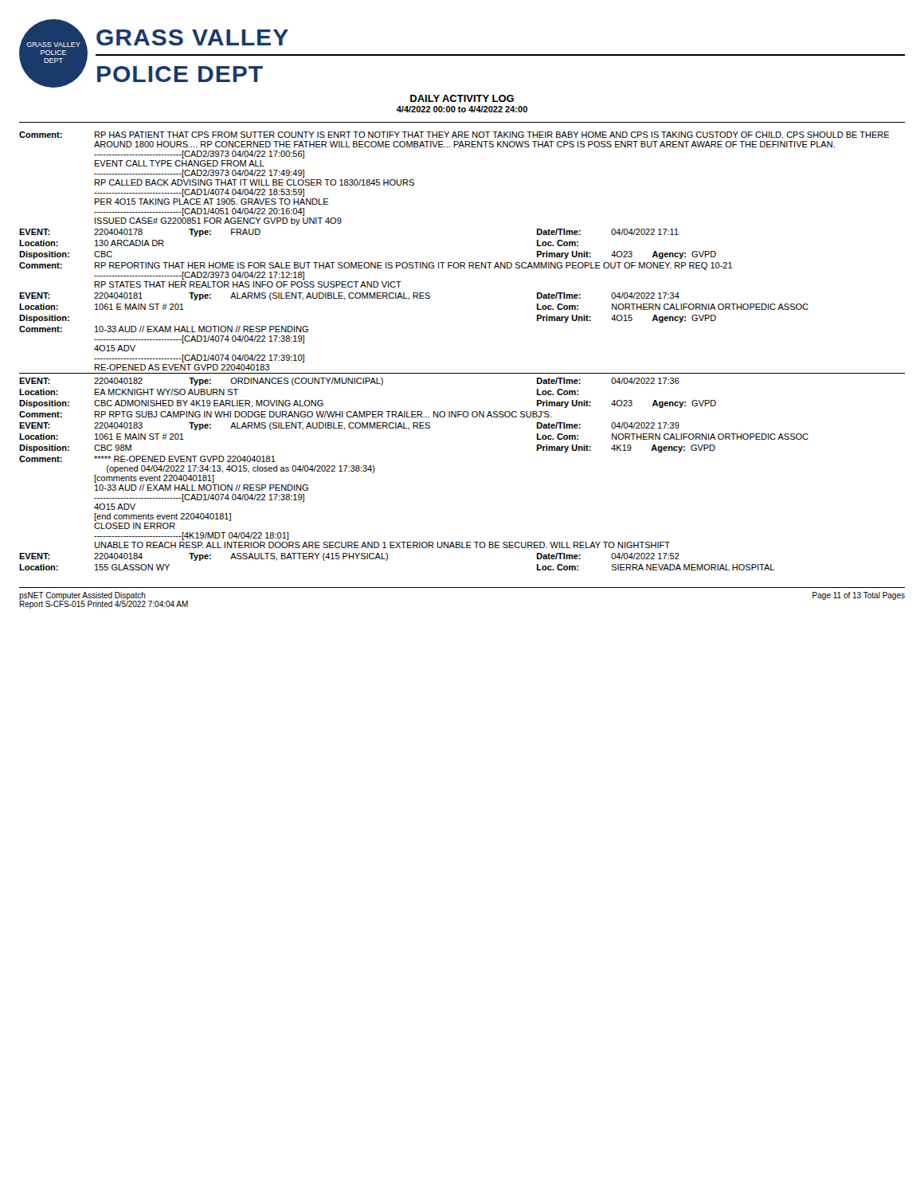GRASS VALLEY
POLICE
DEPT
GRASS VALLEY
POLICE DEPT
DAILY ACTIVITY LOG
4/4/2022 00:00 to 4/4/2022 24:00
| Comment: | RP HAS PATIENT THAT CPS FROM SUTTER COUNTY IS ENRT TO NOTIFY THAT THEY ARE NOT TAKING THEIR BABY HOME AND CPS IS TAKING CUSTODY OF CHILD. CPS SHOULD BE THERE AROUND 1800 HOURS.... RP CONCERNED THE FATHER WILL BECOME COMBATIVE... PARENTS KNOWS THAT CPS IS POSS ENRT BUT ARENT AWARE OF THE DEFINITIVE PLAN. ------------------------------[CAD2/3973 04/04/22 17:00:56] EVENT CALL TYPE CHANGED FROM ALL ------------------------------[CAD2/3973 04/04/22 17:49:49] RP CALLED BACK ADVISING THAT IT WILL BE CLOSER TO 1830/1845 HOURS ------------------------------[CAD1/4074 04/04/22 18:53:59] PER 4O15 TAKING PLACE AT 1905. GRAVES TO HANDLE ------------------------------[CAD1/4051 04/04/22 20:16:04] ISSUED CASE# G2200851 FOR AGENCY GVPD by UNIT 4O9 |
| EVENT: | 2204040178 | Type: | FRAUD | Date/TIme: | 04/04/2022 17:11 |
| Location: | 130 ARCADIA DR | Loc. Com: | |
| Disposition: | CBC | Primary Unit: | 4O23 Agency: GVPD |
| Comment: | RP REPORTING THAT HER HOME IS FOR SALE BUT THAT SOMEONE IS POSTING IT FOR RENT AND SCAMMING PEOPLE OUT OF MONEY. RP REQ 10-21 ------------------------------[CAD2/3973 04/04/22 17:12:18] RP STATES THAT HER REALTOR HAS INFO OF POSS SUSPECT AND VICT |
| EVENT: | 2204040181 | Type: | ALARMS (SILENT, AUDIBLE, COMMERCIAL, RES | Date/TIme: | 04/04/2022 17:34 |
| Location: | 1061 E MAIN ST # 201 | Loc. Com: | NORTHERN CALIFORNIA ORTHOPEDIC ASSOC |
| Disposition: | | Primary Unit: | 4O15 Agency: GVPD |
| Comment: | 10-33 AUD // EXAM HALL MOTION // RESP PENDING ------------------------------[CAD1/4074 04/04/22 17:38:19] 4O15 ADV ------------------------------[CAD1/4074 04/04/22 17:39:10] RE-OPENED AS EVENT GVPD 2204040183 |
| EVENT: | 2204040182 | Type: | ORDINANCES (COUNTY/MUNICIPAL) | Date/TIme: | 04/04/2022 17:36 |
| Location: | EA MCKNIGHT WY/SO AUBURN ST | Loc. Com: | |
| Disposition: | CBC ADMONISHED BY 4K19 EARLIER, MOVING ALONG | Primary Unit: | 4O23 Agency: GVPD |
| Comment: | RP RPTG SUBJ CAMPING IN WHI DODGE DURANGO W/WHI CAMPER TRAILER... NO INFO ON ASSOC SUBJ'S. |
| EVENT: | 2204040183 | Type: | ALARMS (SILENT, AUDIBLE, COMMERCIAL, RES | Date/TIme: | 04/04/2022 17:39 |
| Location: | 1061 E MAIN ST # 201 | Loc. Com: | NORTHERN CALIFORNIA ORTHOPEDIC ASSOC |
| Disposition: | CBC 98M | Primary Unit: | 4K19 Agency: GVPD |
| Comment: | ***** RE-OPENED EVENT GVPD 2204040181 (opened 04/04/2022 17:34:13, 4O15, closed as 04/04/2022 17:38:34) [comments event 2204040181] 10-33 AUD // EXAM HALL MOTION // RESP PENDING ------------------------------[CAD1/4074 04/04/22 17:38:19] 4O15 ADV [end comments event 2204040181] CLOSED IN ERROR ------------------------------[4K19/MDT 04/04/22 18:01] UNABLE TO REACH RESP. ALL INTERIOR DOORS ARE SECURE AND 1 EXTERIOR UNABLE TO BE SECURED. WILL RELAY TO NIGHTSHIFT |
| EVENT: | 2204040184 | Type: | ASSAULTS, BATTERY (415 PHYSICAL) | Date/TIme: | 04/04/2022 17:52 |
| Location: | 155 GLASSON WY | Loc. Com: | SIERRA NEVADA MEMORIAL HOSPITAL |
psNET Computer Assisted Dispatch
Report S-CFS-015 Printed 4/5/2022 7:04:04 AM Page 11 of 13 Total Pages